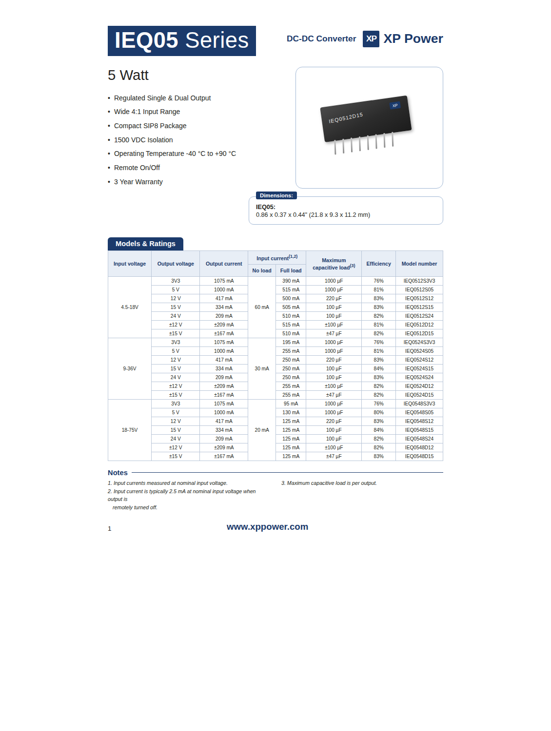IEQ05 Series
DC-DC Converter
XP
XP Power
5 Watt
Regulated Single & Dual Output
Wide 4:1 Input Range
Compact SIP8 Package
1500 VDC Isolation
Operating Temperature -40 °C to +90 °C
Remote On/Off
3 Year Warranty
XP
IEQ0512D15
Dimensions: IEQ05: 0.86 x 0.37 x 0.44" (21.8 x 9.3 x 11.2 mm)
Models & Ratings
| Input voltage | Output voltage | Output current | Input current (1,2) | Maximum capacitive load (3) | Efficiency | Model number |
| --- | --- | --- | --- | --- | --- | --- |
| No load | Full load |
| 4.5-18V | 3V3 | 1075 mA | 60 mA | 390 mA | 1000 µF | 76% | IEQ0512S3V3 |
| 5 V | 1000 mA | 515 mA | 1000 µF | 81% | IEQ0512S05 |
| 12 V | 417 mA | 500 mA | 220 µF | 83% | IEQ0512S12 |
| 15 V | 334 mA | 505 mA | 100 µF | 83% | IEQ0512S15 |
| 24 V | 209 mA | 510 mA | 100 µF | 82% | IEQ0512S24 |
| ±12 V | ±209 mA | 515 mA | ±100 µF | 81% | IEQ0512D12 |
| ±15 V | ±167 mA | 510 mA | ±47 µF | 82% | IEQ0512D15 |
| 9-36V | 3V3 | 1075 mA | 30 mA | 195 mA | 1000 µF | 76% | IEQ0524S3V3 |
| 5 V | 1000 mA | 255 mA | 1000 µF | 81% | IEQ0524S05 |
| 12 V | 417 mA | 250 mA | 220 µF | 83% | IEQ0524S12 |
| 15 V | 334 mA | 250 mA | 100 µF | 84% | IEQ0524S15 |
| 24 V | 209 mA | 250 mA | 100 µF | 83% | IEQ0524S24 |
| ±12 V | ±209 mA | 255 mA | ±100 µF | 82% | IEQ0524D12 |
| ±15 V | ±167 mA | 255 mA | ±47 µF | 82% | IEQ0524D15 |
| 18-75V | 3V3 | 1075 mA | 20 mA | 95 mA | 1000 µF | 76% | IEQ0548S3V3 |
| 5 V | 1000 mA | 130 mA | 1000 µF | 80% | IEQ0548S05 |
| 12 V | 417 mA | 125 mA | 220 µF | 83% | IEQ0548S12 |
| 15 V | 334 mA | 125 mA | 100 µF | 84% | IEQ0548S15 |
| 24 V | 209 mA | 125 mA | 100 µF | 82% | IEQ0548S24 |
| ±12 V | ±209 mA | 125 mA | ±100 µF | 82% | IEQ0548D12 |
| ±15 V | ±167 mA | 125 mA | ±47 µF | 83% | IEQ0548D15 |
Notes
1. Input currents measured at nominal input voltage.
2. Input current is typically 2.5 mA at nominal input voltage when output is
remotely turned off.
3. Maximum capacitive load is per output.
1
www.xppower.com